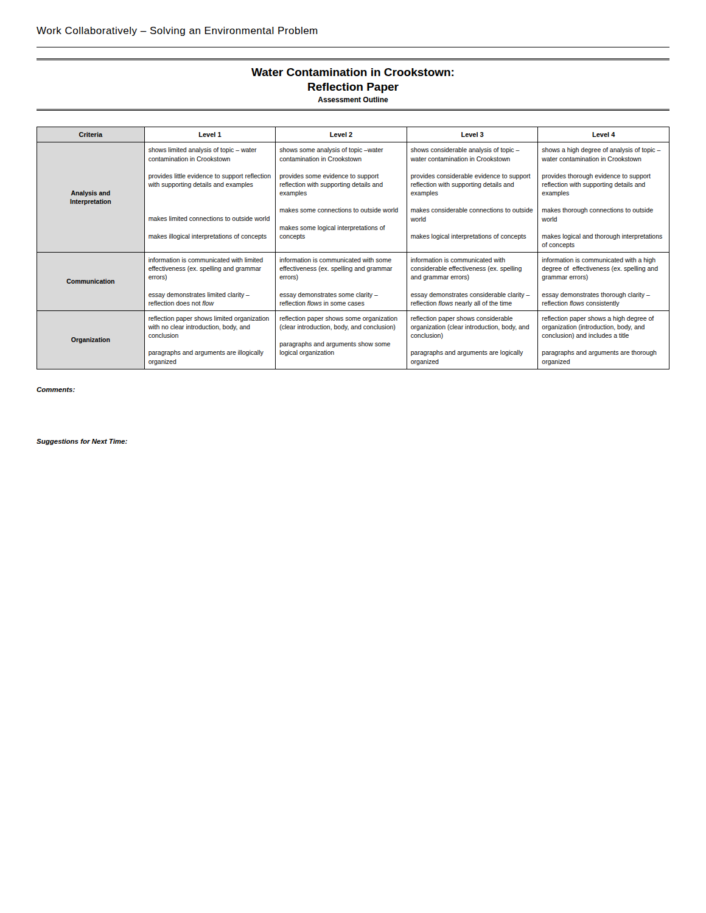Work Collaboratively – Solving an Environmental Problem
Water Contamination in Crookstown:
Reflection Paper
Assessment Outline
| Criteria | Level 1 | Level 2 | Level 3 | Level 4 |
| --- | --- | --- | --- | --- |
| Analysis and Interpretation | shows limited analysis of topic – water contamination in Crookstown provides little evidence to support reflection with supporting details and examples makes limited connections to outside world makes illogical interpretations of concepts | shows some analysis of topic –water contamination in Crookstown provides some evidence to support reflection with supporting details and examples makes some connections to outside world makes some logical interpretations of concepts | shows considerable analysis of topic – water contamination in Crookstown provides considerable evidence to support reflection with supporting details and examples makes considerable connections to outside world makes logical interpretations of concepts | shows a high degree of analysis of topic – water contamination in Crookstown provides thorough evidence to support reflection with supporting details and examples makes thorough connections to outside world makes logical and thorough interpretations of concepts |
| Communication | information is communicated with limited effectiveness (ex. spelling and grammar errors) essay demonstrates limited clarity – reflection does not flow | information is communicated with some effectiveness (ex. spelling and grammar errors) essay demonstrates some clarity – reflection flows in some cases | information is communicated with considerable effectiveness (ex. spelling and grammar errors) essay demonstrates considerable clarity – reflection flows nearly all of the time | information is communicated with a high degree of effectiveness (ex. spelling and grammar errors) essay demonstrates thorough clarity – reflection flows consistently |
| Organization | reflection paper shows limited organization with no clear introduction, body, and conclusion paragraphs and arguments are illogically organized | reflection paper shows some organization (clear introduction, body, and conclusion) paragraphs and arguments show some logical organization | reflection paper shows considerable organization (clear introduction, body, and conclusion) paragraphs and arguments are logically organized | reflection paper shows a high degree of organization (introduction, body, and conclusion) and includes a title paragraphs and arguments are thorough organized |
Comments:
Suggestions for Next Time: